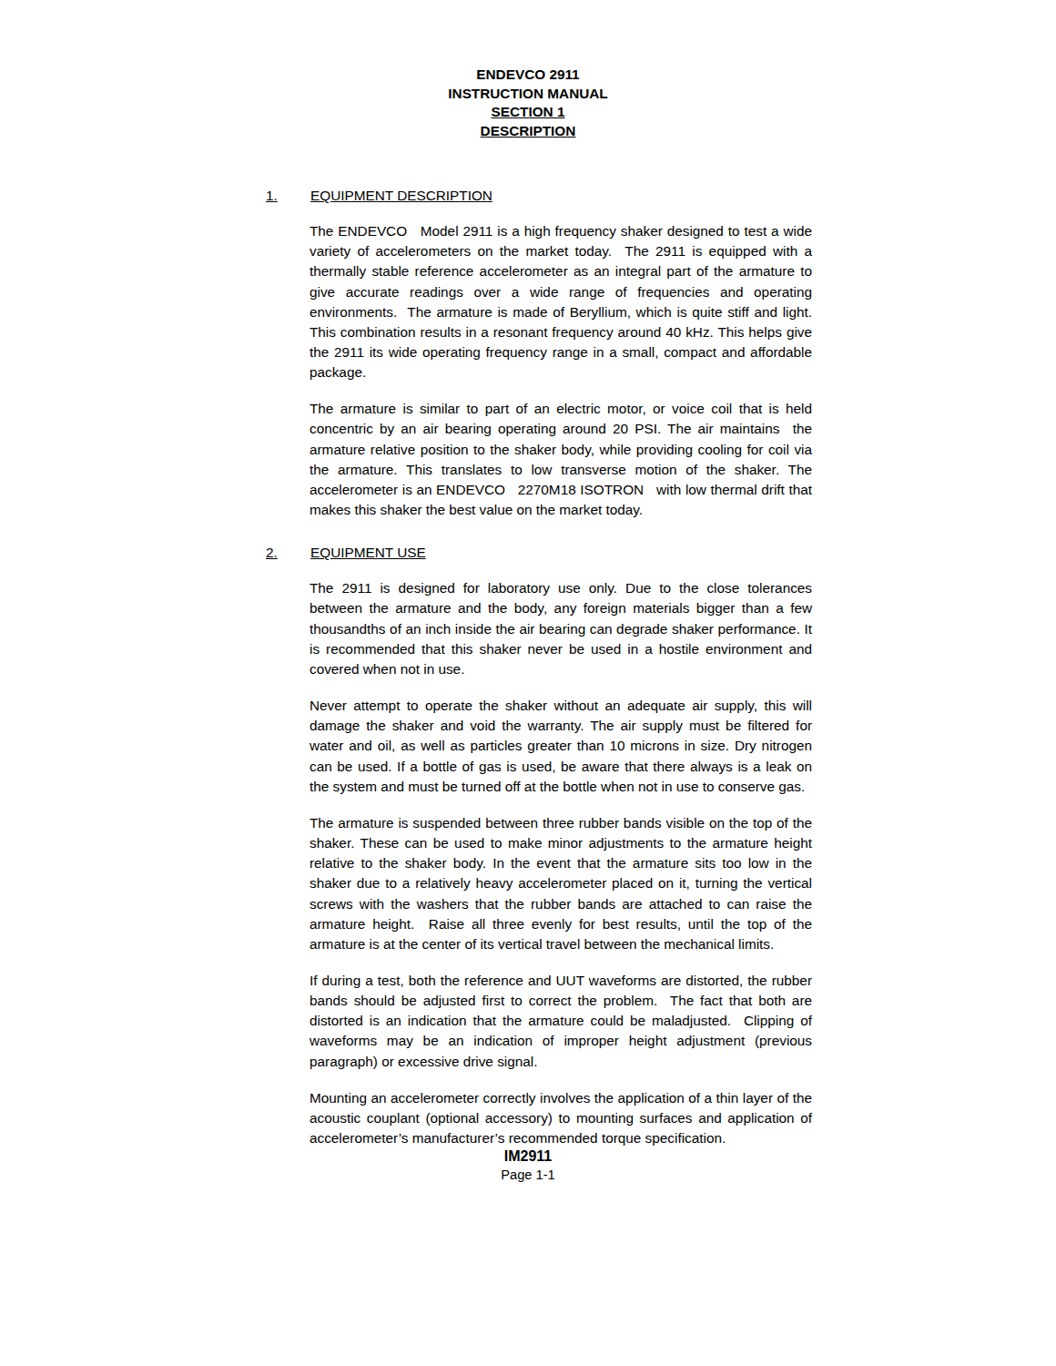ENDEVCO 2911 INSTRUCTION MANUAL SECTION 1 DESCRIPTION
1. EQUIPMENT DESCRIPTION
The ENDEVCO Model 2911 is a high frequency shaker designed to test a wide variety of accelerometers on the market today. The 2911 is equipped with a thermally stable reference accelerometer as an integral part of the armature to give accurate readings over a wide range of frequencies and operating environments. The armature is made of Beryllium, which is quite stiff and light. This combination results in a resonant frequency around 40 kHz. This helps give the 2911 its wide operating frequency range in a small, compact and affordable package.
The armature is similar to part of an electric motor, or voice coil that is held concentric by an air bearing operating around 20 PSI. The air maintains the armature relative position to the shaker body, while providing cooling for coil via the armature. This translates to low transverse motion of the shaker. The accelerometer is an ENDEVCO 2270M18 ISOTRON with low thermal drift that makes this shaker the best value on the market today.
2. EQUIPMENT USE
The 2911 is designed for laboratory use only. Due to the close tolerances between the armature and the body, any foreign materials bigger than a few thousandths of an inch inside the air bearing can degrade shaker performance. It is recommended that this shaker never be used in a hostile environment and covered when not in use.
Never attempt to operate the shaker without an adequate air supply, this will damage the shaker and void the warranty. The air supply must be filtered for water and oil, as well as particles greater than 10 microns in size. Dry nitrogen can be used. If a bottle of gas is used, be aware that there always is a leak on the system and must be turned off at the bottle when not in use to conserve gas.
The armature is suspended between three rubber bands visible on the top of the shaker. These can be used to make minor adjustments to the armature height relative to the shaker body. In the event that the armature sits too low in the shaker due to a relatively heavy accelerometer placed on it, turning the vertical screws with the washers that the rubber bands are attached to can raise the armature height. Raise all three evenly for best results, until the top of the armature is at the center of its vertical travel between the mechanical limits.
If during a test, both the reference and UUT waveforms are distorted, the rubber bands should be adjusted first to correct the problem. The fact that both are distorted is an indication that the armature could be maladjusted. Clipping of waveforms may be an indication of improper height adjustment (previous paragraph) or excessive drive signal.
Mounting an accelerometer correctly involves the application of a thin layer of the acoustic couplant (optional accessory) to mounting surfaces and application of accelerometer’s manufacturer’s recommended torque specification.
IM2911
Page 1-1